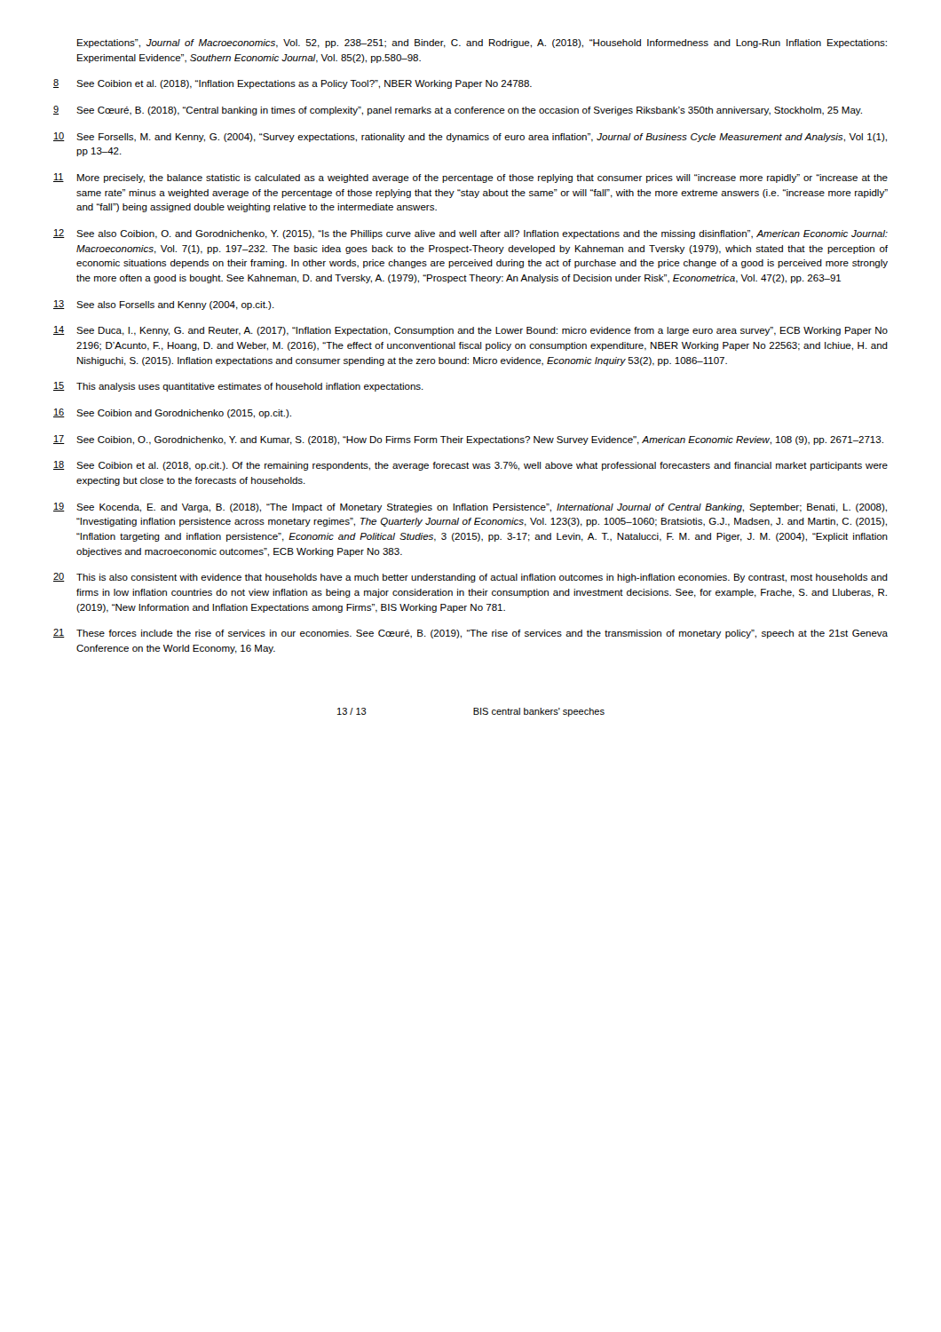Expectations”, Journal of Macroeconomics, Vol. 52, pp. 238–251; and Binder, C. and Rodrigue, A. (2018), “Household Informedness and Long‑Run Inflation Expectations: Experimental Evidence”, Southern Economic Journal, Vol. 85(2), pp.580–98.
8 See Coibion et al. (2018), “Inflation Expectations as a Policy Tool?”, NBER Working Paper No 24788.
9 See Cœuré, B. (2018), “Central banking in times of complexity”, panel remarks at a conference on the occasion of Sveriges Riksbank’s 350th anniversary, Stockholm, 25 May.
10 See Forsells, M. and Kenny, G. (2004), “Survey expectations, rationality and the dynamics of euro area inflation”, Journal of Business Cycle Measurement and Analysis, Vol 1(1), pp 13–42.
11 More precisely, the balance statistic is calculated as a weighted average of the percentage of those replying that consumer prices will “increase more rapidly” or “increase at the same rate” minus a weighted average of the percentage of those replying that they “stay about the same” or will “fall”, with the more extreme answers (i.e. “increase more rapidly” and “fall”) being assigned double weighting relative to the intermediate answers.
12 See also Coibion, O. and Gorodnichenko, Y. (2015), “Is the Phillips curve alive and well after all? Inflation expectations and the missing disinflation”, American Economic Journal: Macroeconomics, Vol. 7(1), pp. 197–232. The basic idea goes back to the Prospect-Theory developed by Kahneman and Tversky (1979), which stated that the perception of economic situations depends on their framing. In other words, price changes are perceived during the act of purchase and the price change of a good is perceived more strongly the more often a good is bought. See Kahneman, D. and Tversky, A. (1979), “Prospect Theory: An Analysis of Decision under Risk”, Econometrica, Vol. 47(2), pp. 263–91
13 See also Forsells and Kenny (2004, op.cit.).
14 See Duca, I., Kenny, G. and Reuter, A. (2017), “Inflation Expectation, Consumption and the Lower Bound: micro evidence from a large euro area survey”, ECB Working Paper No 2196; D’Acunto, F., Hoang, D. and Weber, M. (2016), “The effect of unconventional fiscal policy on consumption expenditure, NBER Working Paper No 22563; and Ichiue, H. and Nishiguchi, S. (2015). Inflation expectations and consumer spending at the zero bound: Micro evidence, Economic Inquiry 53(2), pp. 1086–1107.
15 This analysis uses quantitative estimates of household inflation expectations.
16 See Coibion and Gorodnichenko (2015, op.cit.).
17 See Coibion, O., Gorodnichenko, Y. and Kumar, S. (2018), “How Do Firms Form Their Expectations? New Survey Evidence", American Economic Review, 108 (9), pp. 2671–2713.
18 See Coibion et al. (2018, op.cit.). Of the remaining respondents, the average forecast was 3.7%, well above what professional forecasters and financial market participants were expecting but close to the forecasts of households.
19 See Kocenda, E. and Varga, B. (2018), “The Impact of Monetary Strategies on Inflation Persistence”, International Journal of Central Banking, September; Benati, L. (2008), “Investigating inflation persistence across monetary regimes”, The Quarterly Journal of Economics, Vol. 123(3), pp. 1005–1060; Bratsiotis, G.J., Madsen, J. and Martin, C. (2015), “Inflation targeting and inflation persistence”, Economic and Political Studies, 3 (2015), pp. 3-17; and Levin, A. T., Natalucci, F. M. and Piger, J. M. (2004), “Explicit inflation objectives and macroeconomic outcomes”, ECB Working Paper No 383.
20 This is also consistent with evidence that households have a much better understanding of actual inflation outcomes in high-inflation economies. By contrast, most households and firms in low inflation countries do not view inflation as being a major consideration in their consumption and investment decisions. See, for example, Frache, S. and Lluberas, R. (2019), “New Information and Inflation Expectations among Firms”, BIS Working Paper No 781.
21 These forces include the rise of services in our economies. See Cœuré, B. (2019), “The rise of services and the transmission of monetary policy”, speech at the 21st Geneva Conference on the World Economy, 16 May.
13 / 13BIS central bankers' speeches